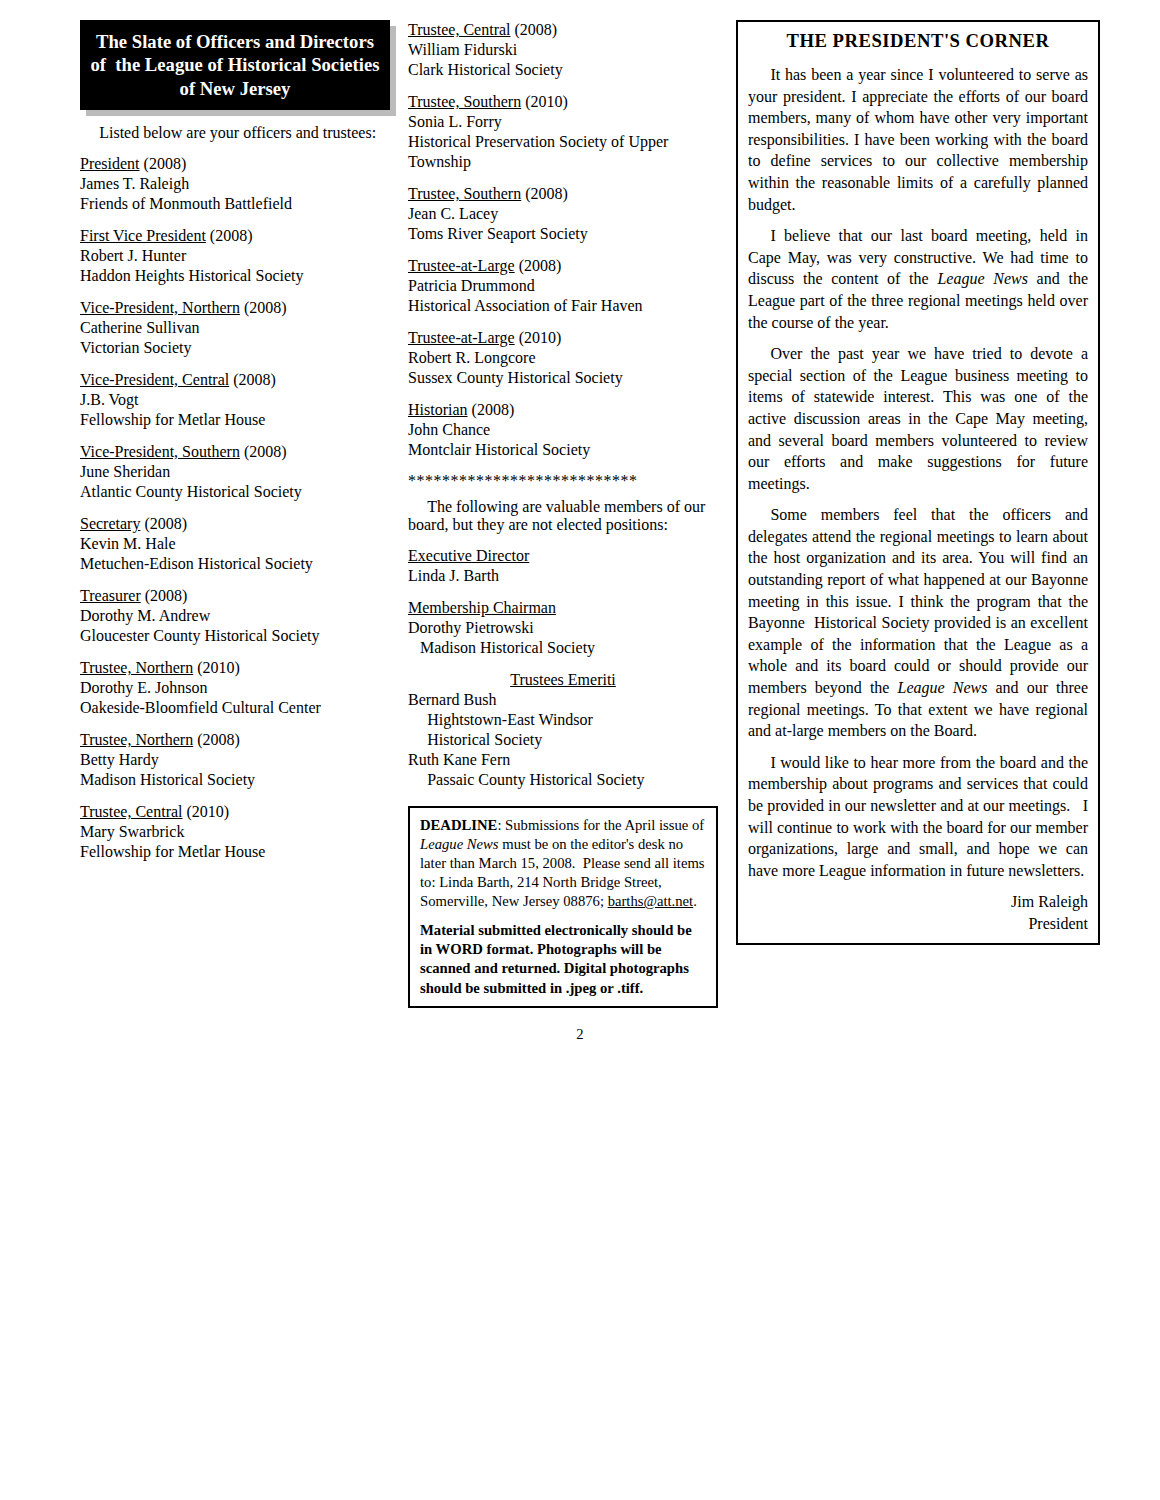The Slate of Officers and Directors of the League of Historical Societies
of New Jersey
Listed below are your officers and trustees:
President (2008)
James T. Raleigh
Friends of Monmouth Battlefield
First Vice President (2008)
Robert J. Hunter
Haddon Heights Historical Society
Vice-President, Northern (2008)
Catherine Sullivan
Victorian Society
Vice-President, Central (2008)
J.B. Vogt
Fellowship for Metlar House
Vice-President, Southern (2008)
June Sheridan
Atlantic County Historical Society
Secretary (2008)
Kevin M. Hale
Metuchen-Edison Historical Society
Treasurer (2008)
Dorothy M. Andrew
Gloucester County Historical Society
Trustee, Northern (2010)
Dorothy E. Johnson
Oakeside-Bloomfield Cultural Center
Trustee, Northern (2008)
Betty Hardy
Madison Historical Society
Trustee, Central (2010)
Mary Swarbrick
Fellowship for Metlar House
Trustee, Central (2008)
William Fidurski
Clark Historical Society
Trustee, Southern (2010)
Sonia L. Forry
Historical Preservation Society of Upper Township
Trustee, Southern (2008)
Jean C. Lacey
Toms River Seaport Society
Trustee-at-Large (2008)
Patricia Drummond
Historical Association of Fair Haven
Trustee-at-Large (2010)
Robert R. Longcore
Sussex County Historical Society
Historian (2008)
John Chance
Montclair Historical Society
***************************
The following are valuable members of our board, but they are not elected positions:
Executive Director
Linda J. Barth
Membership Chairman
Dorothy Pietrowski
Madison Historical Society
Trustees Emeriti
Bernard Bush
Hightstown-East Windsor
Historical Society
Ruth Kane Fern
Passaic County Historical Society
DEADLINE: Submissions for the April issue of League News must be on the editor's desk no later than March 15, 2008. Please send all items to: Linda Barth, 214 North Bridge Street, Somerville, New Jersey 08876; barths@att.net.
Material submitted electronically should be in WORD format. Photographs will be scanned and returned. Digital photographs should be submitted in .jpeg or .tiff.
THE PRESIDENT'S CORNER
It has been a year since I volunteered to serve as your president. I appreciate the efforts of our board members, many of whom have other very important responsibilities. I have been working with the board to define services to our collective membership within the reasonable limits of a carefully planned budget.
I believe that our last board meeting, held in Cape May, was very constructive. We had time to discuss the content of the League News and the League part of the three regional meetings held over the course of the year.
Over the past year we have tried to devote a special section of the League business meeting to items of statewide interest. This was one of the active discussion areas in the Cape May meeting, and several board members volunteered to review our efforts and make suggestions for future meetings.
Some members feel that the officers and delegates attend the regional meetings to learn about the host organization and its area. You will find an outstanding report of what happened at our Bayonne meeting in this issue. I think the program that the Bayonne Historical Society provided is an excellent example of the information that the League as a whole and its board could or should provide our members beyond the League News and our three regional meetings. To that extent we have regional and at-large members on the Board.
I would like to hear more from the board and the membership about programs and services that could be provided in our newsletter and at our meetings. I will continue to work with the board for our member organizations, large and small, and hope we can have more League information in future newsletters.
Jim Raleigh
President
2